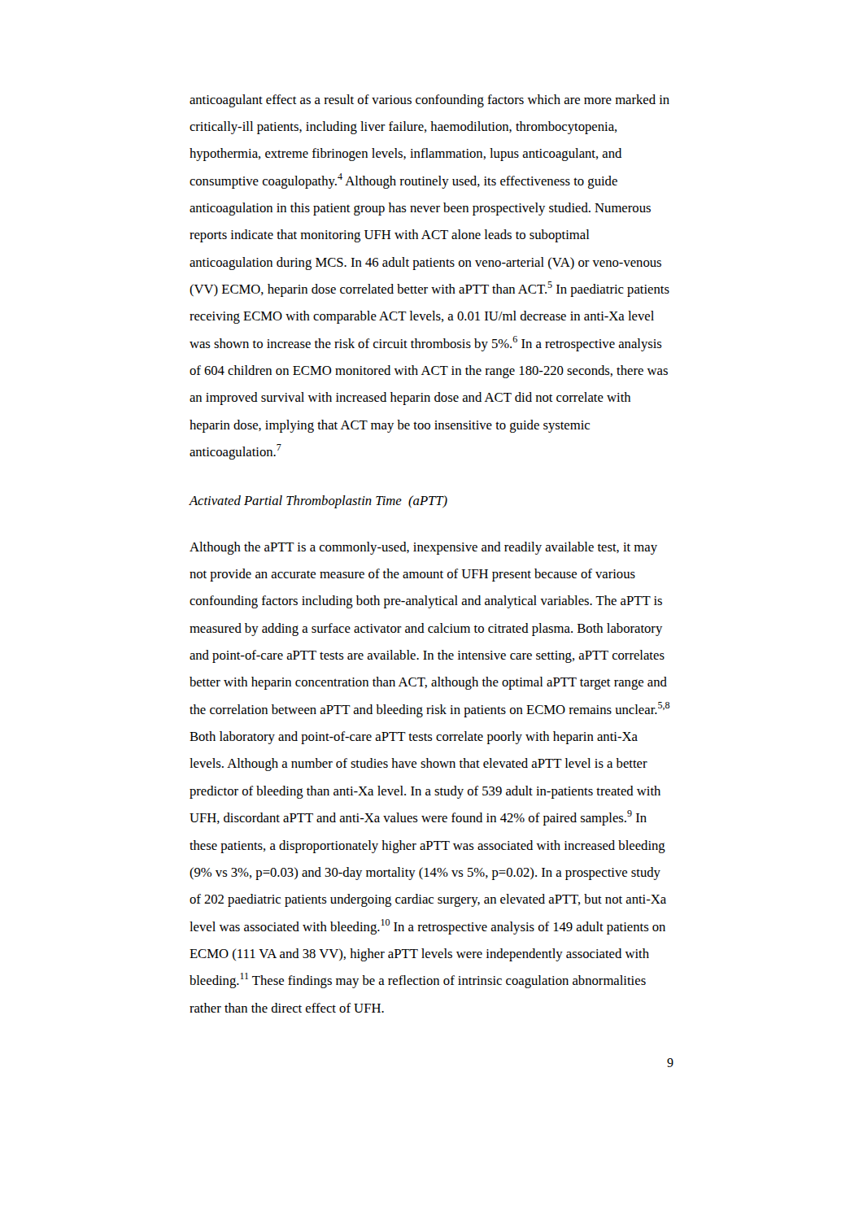anticoagulant effect as a result of various confounding factors which are more marked in critically-ill patients, including liver failure, haemodilution, thrombocytopenia, hypothermia, extreme fibrinogen levels, inflammation, lupus anticoagulant, and consumptive coagulopathy.4 Although routinely used, its effectiveness to guide anticoagulation in this patient group has never been prospectively studied. Numerous reports indicate that monitoring UFH with ACT alone leads to suboptimal anticoagulation during MCS. In 46 adult patients on veno-arterial (VA) or veno-venous (VV) ECMO, heparin dose correlated better with aPTT than ACT.5 In paediatric patients receiving ECMO with comparable ACT levels, a 0.01 IU/ml decrease in anti-Xa level was shown to increase the risk of circuit thrombosis by 5%.6 In a retrospective analysis of 604 children on ECMO monitored with ACT in the range 180-220 seconds, there was an improved survival with increased heparin dose and ACT did not correlate with heparin dose, implying that ACT may be too insensitive to guide systemic anticoagulation.7
Activated Partial Thromboplastin Time (aPTT)
Although the aPTT is a commonly-used, inexpensive and readily available test, it may not provide an accurate measure of the amount of UFH present because of various confounding factors including both pre-analytical and analytical variables. The aPTT is measured by adding a surface activator and calcium to citrated plasma. Both laboratory and point-of-care aPTT tests are available. In the intensive care setting, aPTT correlates better with heparin concentration than ACT, although the optimal aPTT target range and the correlation between aPTT and bleeding risk in patients on ECMO remains unclear.5,8 Both laboratory and point-of-care aPTT tests correlate poorly with heparin anti-Xa levels. Although a number of studies have shown that elevated aPTT level is a better predictor of bleeding than anti-Xa level. In a study of 539 adult in-patients treated with UFH, discordant aPTT and anti-Xa values were found in 42% of paired samples.9 In these patients, a disproportionately higher aPTT was associated with increased bleeding (9% vs 3%, p=0.03) and 30-day mortality (14% vs 5%, p=0.02). In a prospective study of 202 paediatric patients undergoing cardiac surgery, an elevated aPTT, but not anti-Xa level was associated with bleeding.10 In a retrospective analysis of 149 adult patients on ECMO (111 VA and 38 VV), higher aPTT levels were independently associated with bleeding.11 These findings may be a reflection of intrinsic coagulation abnormalities rather than the direct effect of UFH.
9